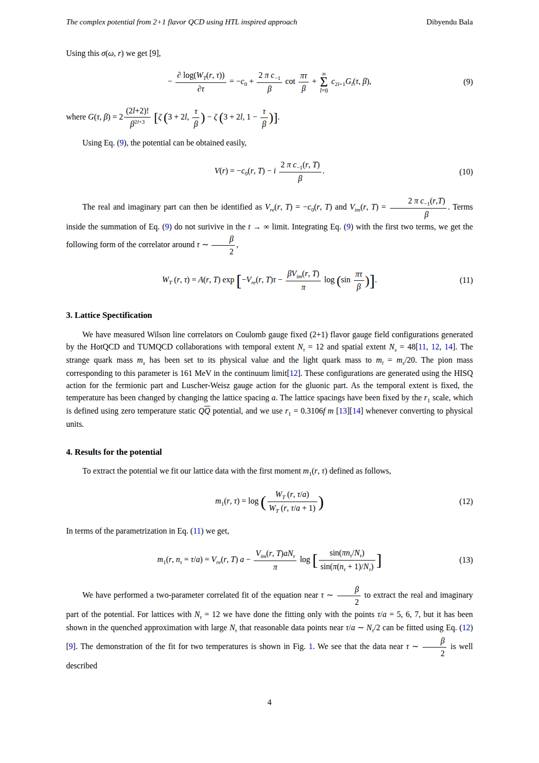The complex potential from 2+1 flavor QCD using HTL inspired approach Dibyendu Bala
Using this σ(ω, r) we get [9],
− ∂ log(WT(r, τ))∂τ = −c0 + 2 π c−1 β cot πτ β + ∞Σl=0 c2l+1Gl(τ, β),
(9)
where G(τ, β) = 2(2l+2)!β2l+3 [ζ (3 + 2l, τβ) − ζ (3 + 2l, 1 − τβ)].
Using Eq. (9), the potential can be obtained easily,
V(r) = −c0(r, T) − i 2 π c−1(r, T) β.
(10)
The real and imaginary part can then be identified as Vre(r, T) = −c0(r, T) and Vim(r, T) = 2 π c−1(r,T) β. Terms inside the summation of Eq. (9) do not surivive in the t → ∞ limit. Integrating Eq. (9) with the first two terms, we get the following form of the correlator around τ ∼ β 2,
WT (r, τ) = A(r, T) exp [−Vre(r, T)τ − βVim(r, T) π log (sin πτ β)].
(11)
3. Lattice Spectification
We have measured Wilson line correlators on Coulomb gauge fixed (2+1) flavor gauge field configurations generated by the HotQCD and TUMQCD collaborations with temporal extent Nτ = 12 and spatial extent Ns = 48[11, 12, 14]. The strange quark mass ms has been set to its physical value and the light quark mass to ml = ms/20. The pion mass corresponding to this parameter is 161 MeV in the continuum limit[12]. These configurations are generated using the HISQ action for the fermionic part and Luscher-Weisz gauge action for the gluonic part. As the temporal extent is fixed, the temperature has been changed by changing the lattice spacing a. The lattice spacings have been fixed by the r1 scale, which is defined using zero temperature static QQ potential, and we use r1 = 0.3106f m [13][14] whenever converting to physical units.
4. Results for the potential
To extract the potential we fit our lattice data with the first moment m1(r, τ) defined as follows,
m1(r, τ) = log (WT (r, τ/a) WT (r, τ/a + 1))
(12)
In terms of the parametrization in Eq. (11) we get,
m1(r, nτ = τ/a) = Vre(r, T) a − Vim(r, T)aNτ π log [sin(πnτ/Nτ) sin(π(nτ + 1)/Nτ)]
(13)
We have performed a two-parameter correlated fit of the equation near τ ∼ β 2 to extract the real and imaginary part of the potential. For lattices with Nτ = 12 we have done the fitting only with the points τ/a = 5, 6, 7, but it has been shown in the quenched approximation with large Nτ that reasonable data points near τ/a ∼ Nτ/2 can be fitted using Eq. (12)[9]. The demonstration of the fit for two temperatures is shown in Fig. 1. We see that the data near τ ∼ β 2 is well described
4